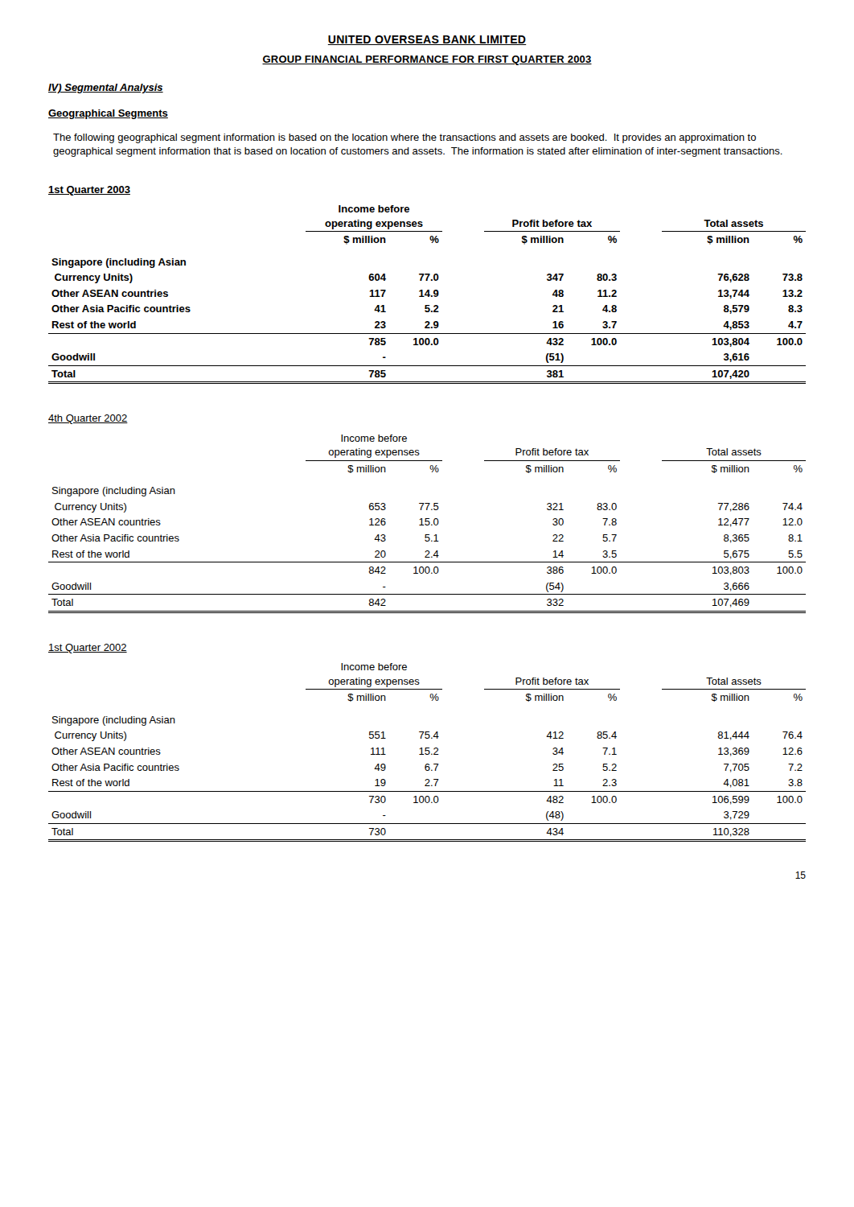UNITED OVERSEAS BANK LIMITED
GROUP FINANCIAL PERFORMANCE FOR FIRST QUARTER 2003
IV) Segmental Analysis
Geographical Segments
The following geographical segment information is based on the location where the transactions and assets are booked. It provides an approximation to geographical segment information that is based on location of customers and assets. The information is stated after elimination of inter-segment transactions.
1st Quarter 2003
| | Income before operating expenses | | Profit before tax | | Total assets |
| --- | --- | --- | --- | --- | --- |
| | $ million | % | | $ million | % | | $ million | % |
| Singapore (including Asian | | | | | | | | |
| Currency Units) | 604 | 77.0 | | 347 | 80.3 | | 76,628 | 73.8 |
| Other ASEAN countries | 117 | 14.9 | | 48 | 11.2 | | 13,744 | 13.2 |
| Other Asia Pacific countries | 41 | 5.2 | | 21 | 4.8 | | 8,579 | 8.3 |
| Rest of the world | 23 | 2.9 | | 16 | 3.7 | | 4,853 | 4.7 |
| | 785 | 100.0 | | 432 | 100.0 | | 103,804 | 100.0 |
| Goodwill | - | | | (51) | | | 3,616 | |
| Total | 785 | | | 381 | | | 107,420 | |
4th Quarter 2002
| | Income before operating expenses | | Profit before tax | | Total assets |
| --- | --- | --- | --- | --- | --- |
| | $ million | % | | $ million | % | | $ million | % |
| Singapore (including Asian | | | | | | | | |
| Currency Units) | 653 | 77.5 | | 321 | 83.0 | | 77,286 | 74.4 |
| Other ASEAN countries | 126 | 15.0 | | 30 | 7.8 | | 12,477 | 12.0 |
| Other Asia Pacific countries | 43 | 5.1 | | 22 | 5.7 | | 8,365 | 8.1 |
| Rest of the world | 20 | 2.4 | | 14 | 3.5 | | 5,675 | 5.5 |
| | 842 | 100.0 | | 386 | 100.0 | | 103,803 | 100.0 |
| Goodwill | - | | | (54) | | | 3,666 | |
| Total | 842 | | | 332 | | | 107,469 | |
1st Quarter 2002
| | Income before operating expenses | | Profit before tax | | Total assets |
| --- | --- | --- | --- | --- | --- |
| | $ million | % | | $ million | % | | $ million | % |
| Singapore (including Asian | | | | | | | | |
| Currency Units) | 551 | 75.4 | | 412 | 85.4 | | 81,444 | 76.4 |
| Other ASEAN countries | 111 | 15.2 | | 34 | 7.1 | | 13,369 | 12.6 |
| Other Asia Pacific countries | 49 | 6.7 | | 25 | 5.2 | | 7,705 | 7.2 |
| Rest of the world | 19 | 2.7 | | 11 | 2.3 | | 4,081 | 3.8 |
| | 730 | 100.0 | | 482 | 100.0 | | 106,599 | 100.0 |
| Goodwill | - | | | (48) | | | 3,729 | |
| Total | 730 | | | 434 | | | 110,328 | |
15